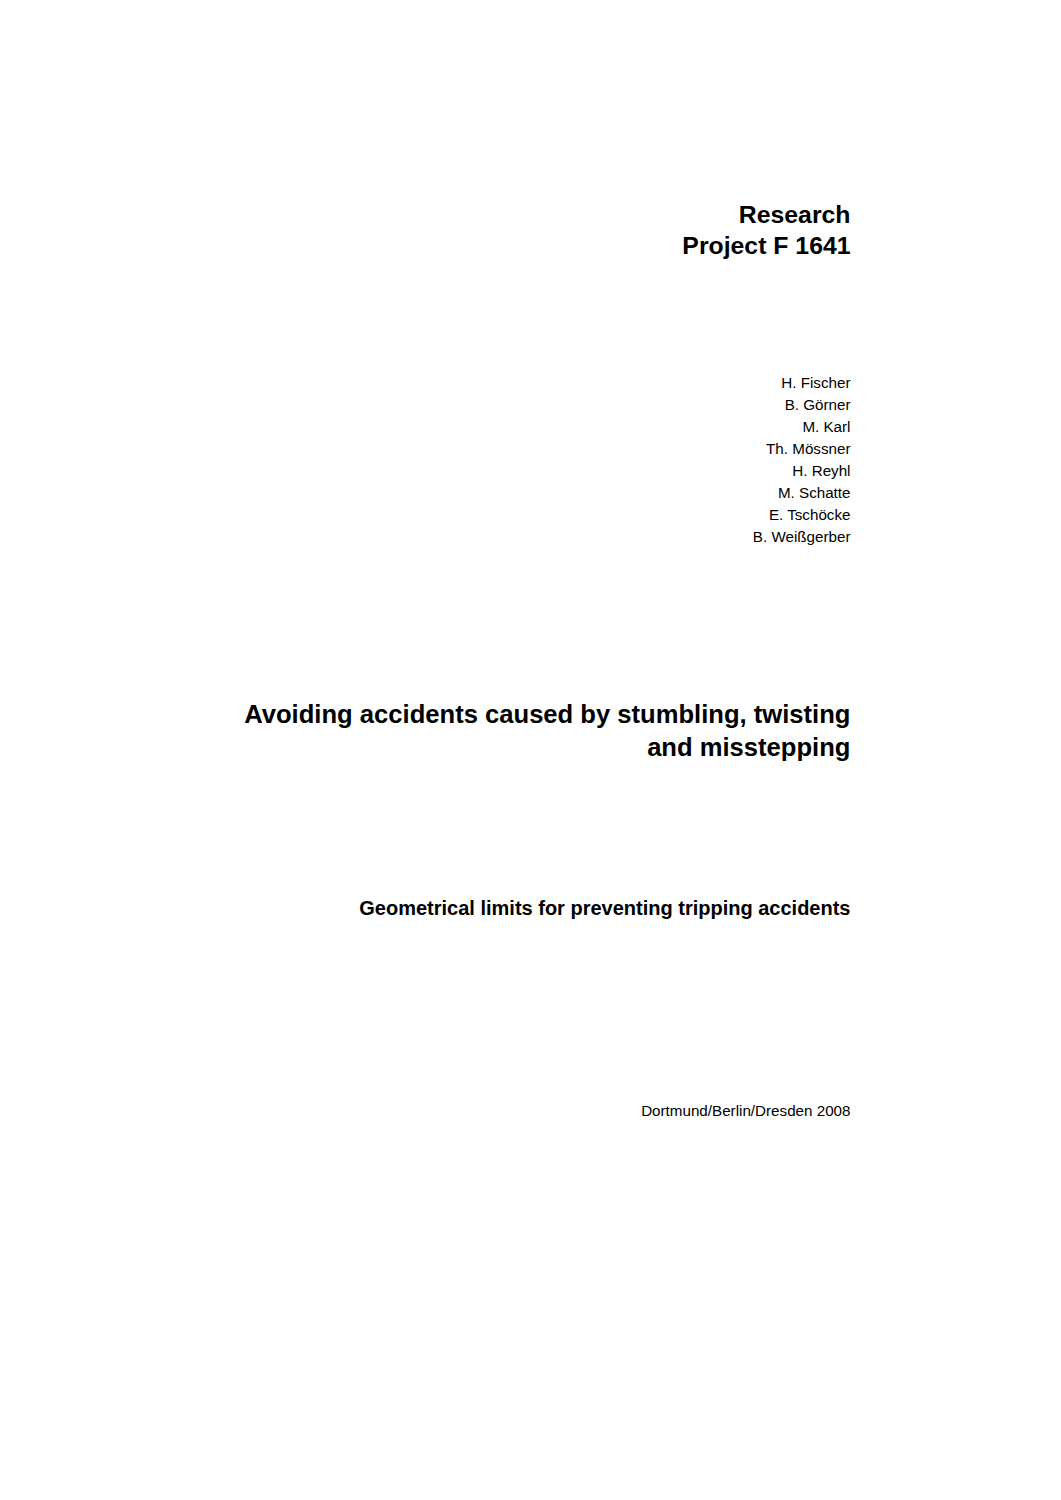Research
Project F 1641
H. Fischer
B. Görner
M. Karl
Th. Mössner
H. Reyhl
M. Schatte
E. Tschöcke
B. Weißgerber
Avoiding accidents caused by stumbling, twisting and misstepping
Geometrical limits for preventing tripping accidents
Dortmund/Berlin/Dresden 2008